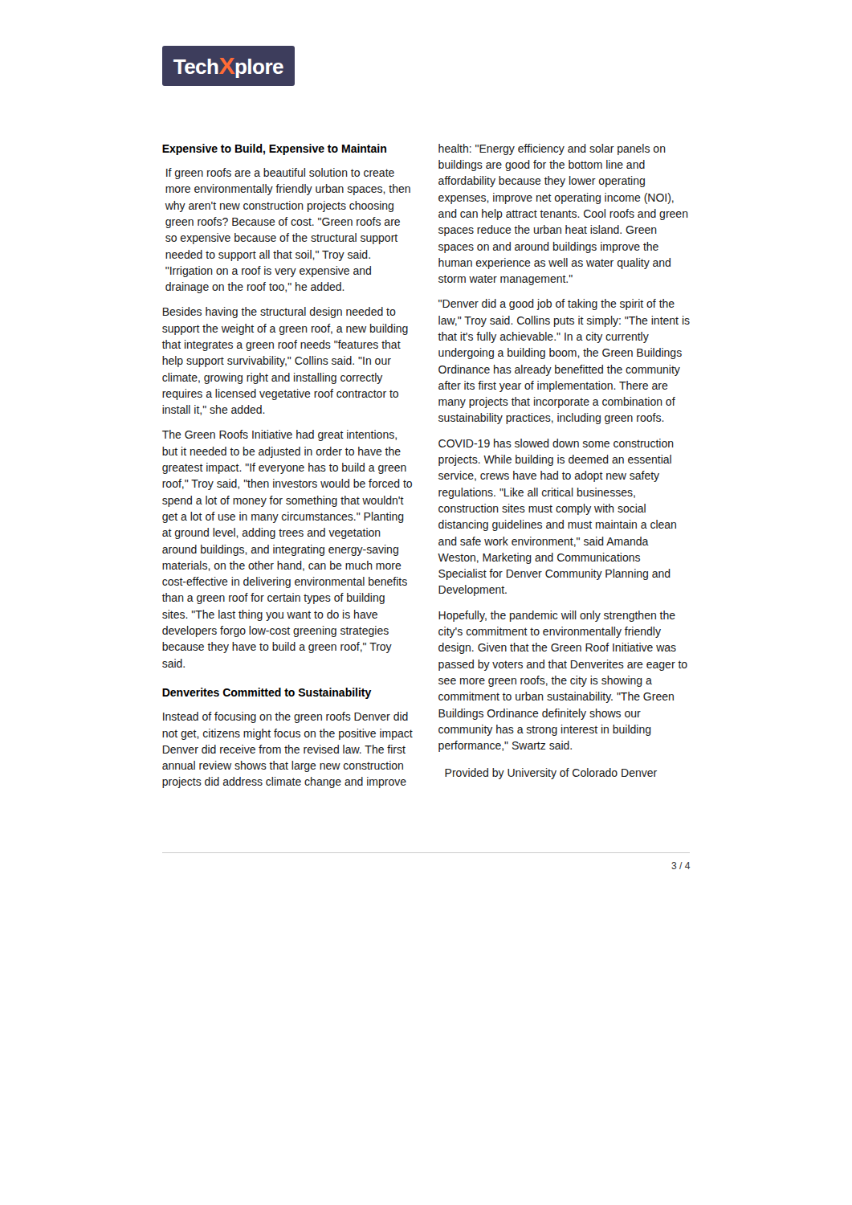TechXplore
Expensive to Build, Expensive to Maintain
If green roofs are a beautiful solution to create more environmentally friendly urban spaces, then why aren't new construction projects choosing green roofs? Because of cost. "Green roofs are so expensive because of the structural support needed to support all that soil," Troy said. "Irrigation on a roof is very expensive and drainage on the roof too," he added.
Besides having the structural design needed to support the weight of a green roof, a new building that integrates a green roof needs "features that help support survivability," Collins said. "In our climate, growing right and installing correctly requires a licensed vegetative roof contractor to install it," she added.
The Green Roofs Initiative had great intentions, but it needed to be adjusted in order to have the greatest impact. "If everyone has to build a green roof," Troy said, "then investors would be forced to spend a lot of money for something that wouldn't get a lot of use in many circumstances." Planting at ground level, adding trees and vegetation around buildings, and integrating energy-saving materials, on the other hand, can be much more cost-effective in delivering environmental benefits than a green roof for certain types of building sites. "The last thing you want to do is have developers forgo low-cost greening strategies because they have to build a green roof," Troy said.
Denverites Committed to Sustainability
Instead of focusing on the green roofs Denver did not get, citizens might focus on the positive impact Denver did receive from the revised law. The first annual review shows that large new construction projects did address climate change and improve health: "Energy efficiency and solar panels on buildings are good for the bottom line and affordability because they lower operating expenses, improve net operating income (NOI), and can help attract tenants. Cool roofs and green spaces reduce the urban heat island. Green spaces on and around buildings improve the human experience as well as water quality and storm water management."
"Denver did a good job of taking the spirit of the law," Troy said. Collins puts it simply: "The intent is that it's fully achievable." In a city currently undergoing a building boom, the Green Buildings Ordinance has already benefitted the community after its first year of implementation. There are many projects that incorporate a combination of sustainability practices, including green roofs.
COVID-19 has slowed down some construction projects. While building is deemed an essential service, crews have had to adopt new safety regulations. "Like all critical businesses, construction sites must comply with social distancing guidelines and must maintain a clean and safe work environment," said Amanda Weston, Marketing and Communications Specialist for Denver Community Planning and Development.
Hopefully, the pandemic will only strengthen the city's commitment to environmentally friendly design. Given that the Green Roof Initiative was passed by voters and that Denverites are eager to see more green roofs, the city is showing a commitment to urban sustainability. "The Green Buildings Ordinance definitely shows our community has a strong interest in building performance," Swartz said.
Provided by University of Colorado Denver
3 / 4